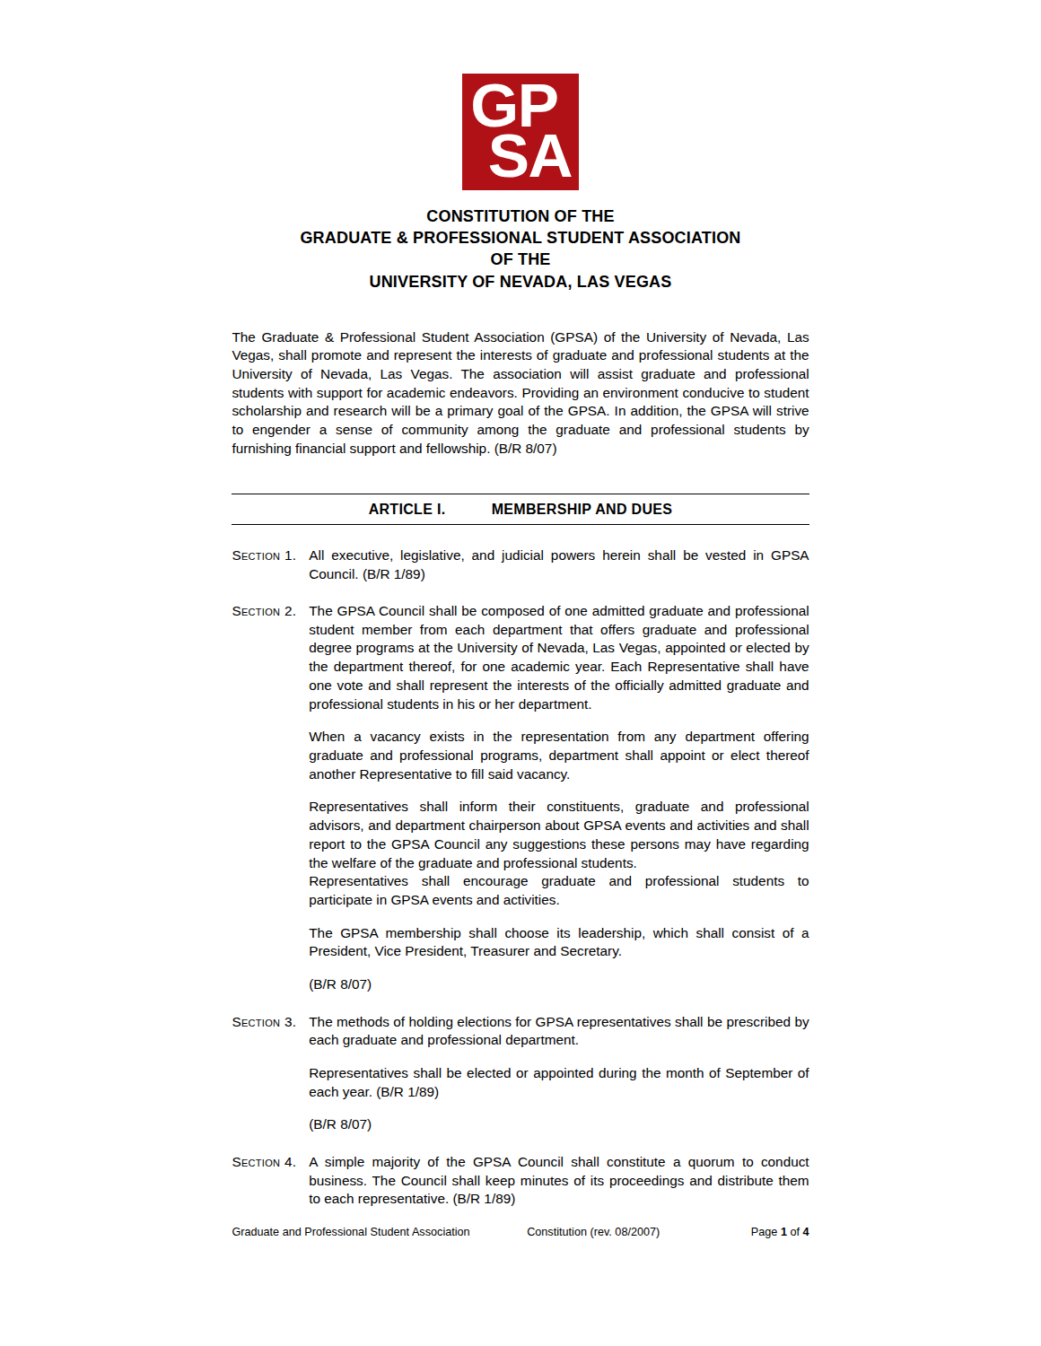GP SA
CONSTITUTION OF THE GRADUATE & PROFESSIONAL STUDENT ASSOCIATION OF THE UNIVERSITY OF NEVADA, LAS VEGAS
The Graduate & Professional Student Association (GPSA) of the University of Nevada, Las Vegas, shall promote and represent the interests of graduate and professional students at the University of Nevada, Las Vegas. The association will assist graduate and professional students with support for academic endeavors. Providing an environment conducive to student scholarship and research will be a primary goal of the GPSA. In addition, the GPSA will strive to engender a sense of community among the graduate and professional students by furnishing financial support and fellowship. (B/R 8/07)
ARTICLE I. MEMBERSHIP AND DUES
Section 1.
All executive, legislative, and judicial powers herein shall be vested in GPSA Council. (B/R 1/89)
Section 2.
The GPSA Council shall be composed of one admitted graduate and professional student member from each department that offers graduate and professional degree programs at the University of Nevada, Las Vegas, appointed or elected by the department thereof, for one academic year. Each Representative shall have one vote and shall represent the interests of the officially admitted graduate and professional students in his or her department.
When a vacancy exists in the representation from any department offering graduate and professional programs, department shall appoint or elect thereof another Representative to fill said vacancy.
Representatives shall inform their constituents, graduate and professional advisors, and department chairperson about GPSA events and activities and shall report to the GPSA Council any suggestions these persons may have regarding the welfare of the graduate and professional students.
Representatives shall encourage graduate and professional students to participate in GPSA events and activities.
The GPSA membership shall choose its leadership, which shall consist of a President, Vice President, Treasurer and Secretary.
(B/R 8/07)
Section 3.
The methods of holding elections for GPSA representatives shall be prescribed by each graduate and professional department.
Representatives shall be elected or appointed during the month of September of each year. (B/R 1/89)
(B/R 8/07)
Section 4.
A simple majority of the GPSA Council shall constitute a quorum to conduct business. The Council shall keep minutes of its proceedings and distribute them to each representative. (B/R 1/89)
Graduate and Professional Student Association
Constitution (rev. 08/2007)
Page 1 of 4